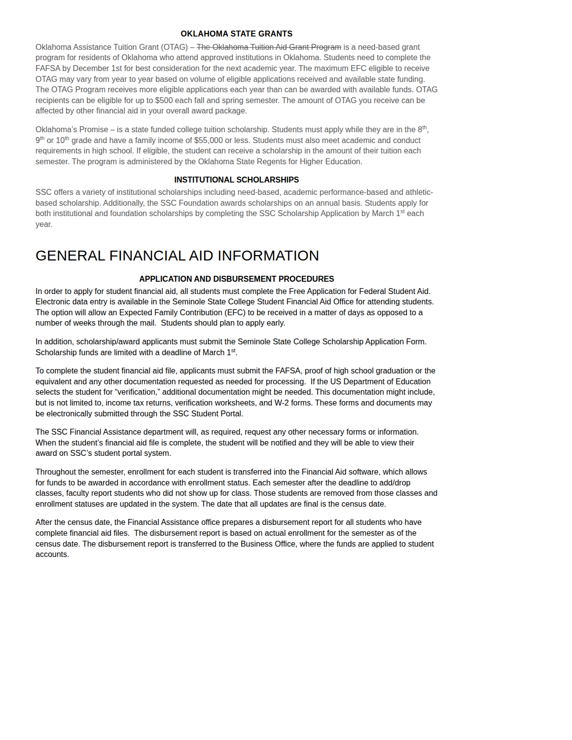OKLAHOMA STATE GRANTS
Oklahoma Assistance Tuition Grant (OTAG) – The Oklahoma Tuition Aid Grant Program is a need-based grant program for residents of Oklahoma who attend approved institutions in Oklahoma. Students need to complete the FAFSA by December 1st for best consideration for the next academic year. The maximum EFC eligible to receive OTAG may vary from year to year based on volume of eligible applications received and available state funding. The OTAG Program receives more eligible applications each year than can be awarded with available funds. OTAG recipients can be eligible for up to $500 each fall and spring semester. The amount of OTAG you receive can be affected by other financial aid in your overall award package.
Oklahoma’s Promise – is a state funded college tuition scholarship. Students must apply while they are in the 8th, 9th or 10th grade and have a family income of $55,000 or less. Students must also meet academic and conduct requirements in high school. If eligible, the student can receive a scholarship in the amount of their tuition each semester. The program is administered by the Oklahoma State Regents for Higher Education.
INSTITUTIONAL SCHOLARSHIPS
SSC offers a variety of institutional scholarships including need-based, academic performance-based and athletic-based scholarship. Additionally, the SSC Foundation awards scholarships on an annual basis. Students apply for both institutional and foundation scholarships by completing the SSC Scholarship Application by March 1st each year.
GENERAL FINANCIAL AID INFORMATION
APPLICATION AND DISBURSEMENT PROCEDURES
In order to apply for student financial aid, all students must complete the Free Application for Federal Student Aid. Electronic data entry is available in the Seminole State College Student Financial Aid Office for attending students. The option will allow an Expected Family Contribution (EFC) to be received in a matter of days as opposed to a number of weeks through the mail. Students should plan to apply early.
In addition, scholarship/award applicants must submit the Seminole State College Scholarship Application Form. Scholarship funds are limited with a deadline of March 1st.
To complete the student financial aid file, applicants must submit the FAFSA, proof of high school graduation or the equivalent and any other documentation requested as needed for processing. If the US Department of Education selects the student for “verification,” additional documentation might be needed. This documentation might include, but is not limited to, income tax returns, verification worksheets, and W-2 forms. These forms and documents may be electronically submitted through the SSC Student Portal.
The SSC Financial Assistance department will, as required, request any other necessary forms or information. When the student’s financial aid file is complete, the student will be notified and they will be able to view their award on SSC’s student portal system.
Throughout the semester, enrollment for each student is transferred into the Financial Aid software, which allows for funds to be awarded in accordance with enrollment status. Each semester after the deadline to add/drop classes, faculty report students who did not show up for class. Those students are removed from those classes and enrollment statuses are updated in the system. The date that all updates are final is the census date.
After the census date, the Financial Assistance office prepares a disbursement report for all students who have complete financial aid files. The disbursement report is based on actual enrollment for the semester as of the census date. The disbursement report is transferred to the Business Office, where the funds are applied to student accounts.